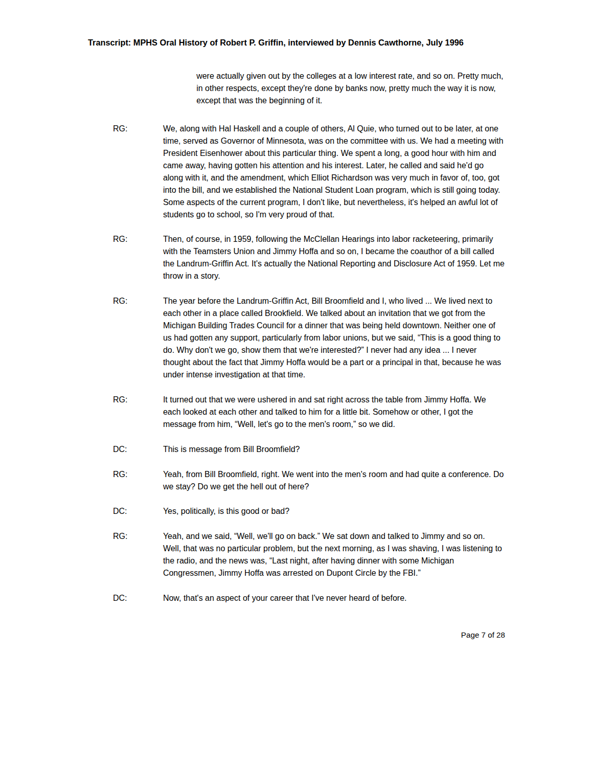Transcript: MPHS Oral History of Robert P. Griffin, interviewed by Dennis Cawthorne, July 1996
were actually given out by the colleges at a low interest rate, and so on. Pretty much, in other respects, except they're done by banks now, pretty much the way it is now, except that was the beginning of it.
RG:
We, along with Hal Haskell and a couple of others, Al Quie, who turned out to be later, at one time, served as Governor of Minnesota, was on the committee with us. We had a meeting with President Eisenhower about this particular thing. We spent a long, a good hour with him and came away, having gotten his attention and his interest. Later, he called and said he'd go along with it, and the amendment, which Elliot Richardson was very much in favor of, too, got into the bill, and we established the National Student Loan program, which is still going today. Some aspects of the current program, I don't like, but nevertheless, it's helped an awful lot of students go to school, so I'm very proud of that.
RG:
Then, of course, in 1959, following the McClellan Hearings into labor racketeering, primarily with the Teamsters Union and Jimmy Hoffa and so on, I became the coauthor of a bill called the Landrum-Griffin Act. It's actually the National Reporting and Disclosure Act of 1959. Let me throw in a story.
RG:
The year before the Landrum-Griffin Act, Bill Broomfield and I, who lived ... We lived next to each other in a place called Brookfield. We talked about an invitation that we got from the Michigan Building Trades Council for a dinner that was being held downtown. Neither one of us had gotten any support, particularly from labor unions, but we said, “This is a good thing to do. Why don't we go, show them that we're interested?” I never had any idea ... I never thought about the fact that Jimmy Hoffa would be a part or a principal in that, because he was under intense investigation at that time.
RG:
It turned out that we were ushered in and sat right across the table from Jimmy Hoffa. We each looked at each other and talked to him for a little bit. Somehow or other, I got the message from him, “Well, let's go to the men's room,” so we did.
DC:
This is message from Bill Broomfield?
RG:
Yeah, from Bill Broomfield, right. We went into the men's room and had quite a conference. Do we stay? Do we get the hell out of here?
DC:
Yes, politically, is this good or bad?
RG:
Yeah, and we said, “Well, we'll go on back.” We sat down and talked to Jimmy and so on. Well, that was no particular problem, but the next morning, as I was shaving, I was listening to the radio, and the news was, “Last night, after having dinner with some Michigan Congressmen, Jimmy Hoffa was arrested on Dupont Circle by the FBI.”
DC:
Now, that's an aspect of your career that I've never heard of before.
Page 7 of 28